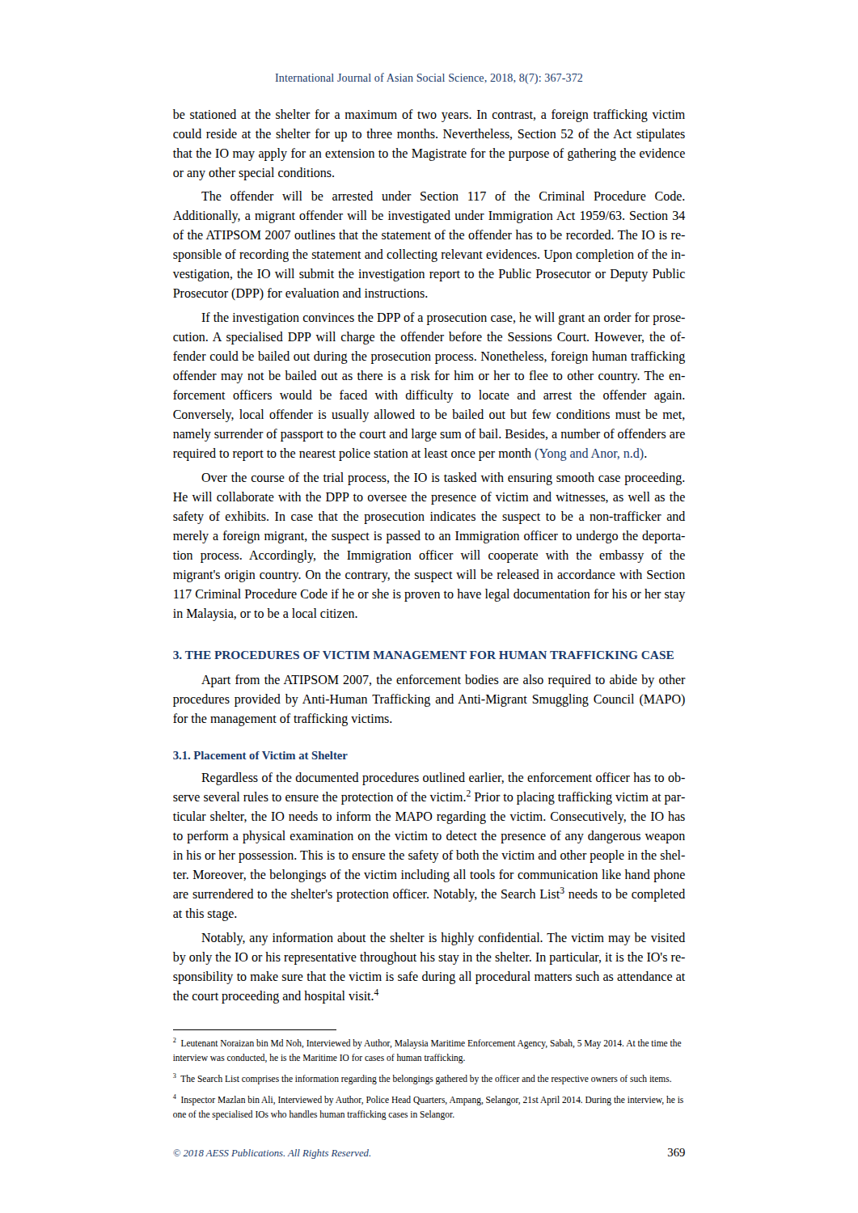International Journal of Asian Social Science, 2018, 8(7): 367-372
be stationed at the shelter for a maximum of two years. In contrast, a foreign trafficking victim could reside at the shelter for up to three months. Nevertheless, Section 52 of the Act stipulates that the IO may apply for an extension to the Magistrate for the purpose of gathering the evidence or any other special conditions.
The offender will be arrested under Section 117 of the Criminal Procedure Code. Additionally, a migrant offender will be investigated under Immigration Act 1959/63. Section 34 of the ATIPSOM 2007 outlines that the statement of the offender has to be recorded. The IO is responsible of recording the statement and collecting relevant evidences. Upon completion of the investigation, the IO will submit the investigation report to the Public Prosecutor or Deputy Public Prosecutor (DPP) for evaluation and instructions.
If the investigation convinces the DPP of a prosecution case, he will grant an order for prosecution. A specialised DPP will charge the offender before the Sessions Court. However, the offender could be bailed out during the prosecution process. Nonetheless, foreign human trafficking offender may not be bailed out as there is a risk for him or her to flee to other country. The enforcement officers would be faced with difficulty to locate and arrest the offender again. Conversely, local offender is usually allowed to be bailed out but few conditions must be met, namely surrender of passport to the court and large sum of bail. Besides, a number of offenders are required to report to the nearest police station at least once per month (Yong and Anor, n.d).
Over the course of the trial process, the IO is tasked with ensuring smooth case proceeding. He will collaborate with the DPP to oversee the presence of victim and witnesses, as well as the safety of exhibits. In case that the prosecution indicates the suspect to be a non-trafficker and merely a foreign migrant, the suspect is passed to an Immigration officer to undergo the deportation process. Accordingly, the Immigration officer will cooperate with the embassy of the migrant's origin country. On the contrary, the suspect will be released in accordance with Section 117 Criminal Procedure Code if he or she is proven to have legal documentation for his or her stay in Malaysia, or to be a local citizen.
3. The Procedures of Victim Management for Human Trafficking Case
Apart from the ATIPSOM 2007, the enforcement bodies are also required to abide by other procedures provided by Anti-Human Trafficking and Anti-Migrant Smuggling Council (MAPO) for the management of trafficking victims.
3.1. Placement of Victim at Shelter
Regardless of the documented procedures outlined earlier, the enforcement officer has to observe several rules to ensure the protection of the victim.2 Prior to placing trafficking victim at particular shelter, the IO needs to inform the MAPO regarding the victim. Consecutively, the IO has to perform a physical examination on the victim to detect the presence of any dangerous weapon in his or her possession. This is to ensure the safety of both the victim and other people in the shelter. Moreover, the belongings of the victim including all tools for communication like hand phone are surrendered to the shelter's protection officer. Notably, the Search List3 needs to be completed at this stage.
Notably, any information about the shelter is highly confidential. The victim may be visited by only the IO or his representative throughout his stay in the shelter. In particular, it is the IO's responsibility to make sure that the victim is safe during all procedural matters such as attendance at the court proceeding and hospital visit.4
2 Leutenant Noraizan bin Md Noh, Interviewed by Author, Malaysia Maritime Enforcement Agency, Sabah, 5 May 2014. At the time the interview was conducted, he is the Maritime IO for cases of human trafficking.
3 The Search List comprises the information regarding the belongings gathered by the officer and the respective owners of such items.
4 Inspector Mazlan bin Ali, Interviewed by Author, Police Head Quarters, Ampang, Selangor, 21st April 2014. During the interview, he is one of the specialised IOs who handles human trafficking cases in Selangor.
© 2018 AESS Publications. All Rights Reserved.
369